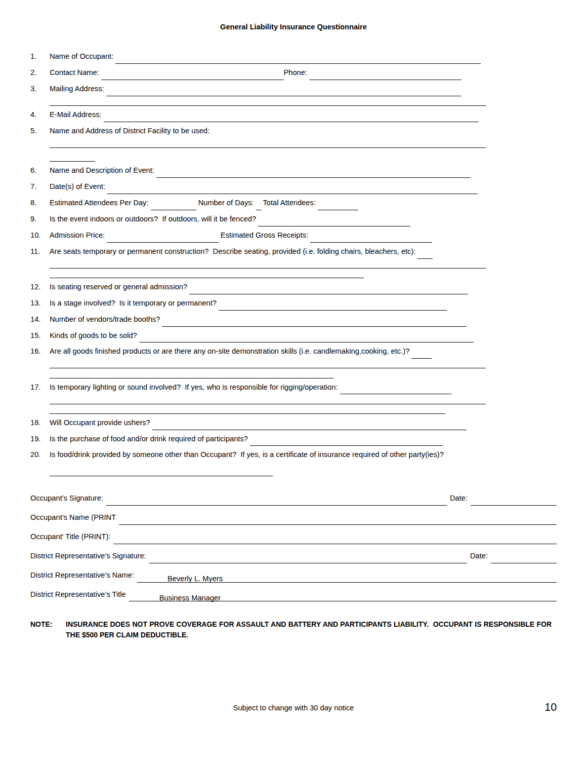General Liability Insurance Questionnaire
Name of Occupant:
Contact Name: Phone:
Mailing Address:
E-Mail Address:
Name and Address of District Facility to be used:
Name and Description of Event:
Date(s) of Event:
Estimated Attendees Per Day: Number of Days: Total Attendees:
Is the event indoors or outdoors? If outdoors, will it be fenced?
Admission Price: Estimated Gross Receipts:
Are seats temporary or permanent construction? Describe seating, provided (i.e. folding chairs, bleachers, etc):
Is seating reserved or general admission?
Is a stage involved? Is it temporary or permanent?
Number of vendors/trade booths?
Kinds of goods to be sold?
Are all goods finished products or are there any on-site demonstration skills (i.e. candlemaking,cooking, etc.)?
Is temporary lighting or sound involved? If yes, who is responsible for rigging/operation:
Will Occupant provide ushers?
Is the purchase of food and/or drink required of participants?
Is food/drink provided by someone other than Occupant? If yes, is a certificate of insurance required of other party(ies)?
Occupant’s Signature: Date:
Occupant’s Name (PRINT
Occupant' Title (PRINT):
District Representative’s Signature: Date:
District Representative’s Name: Beverly L. Myers
District Representative’s Title Business Manager
NOTE: INSURANCE DOES NOT PROVE COVERAGE FOR ASSAULT AND BATTERY AND PARTICIPANTS LIABILITY. OCCUPANT IS RESPONSIBLE FOR THE $500 PER CLAIM DEDUCTIBLE.
Subject to change with 30 day notice 10